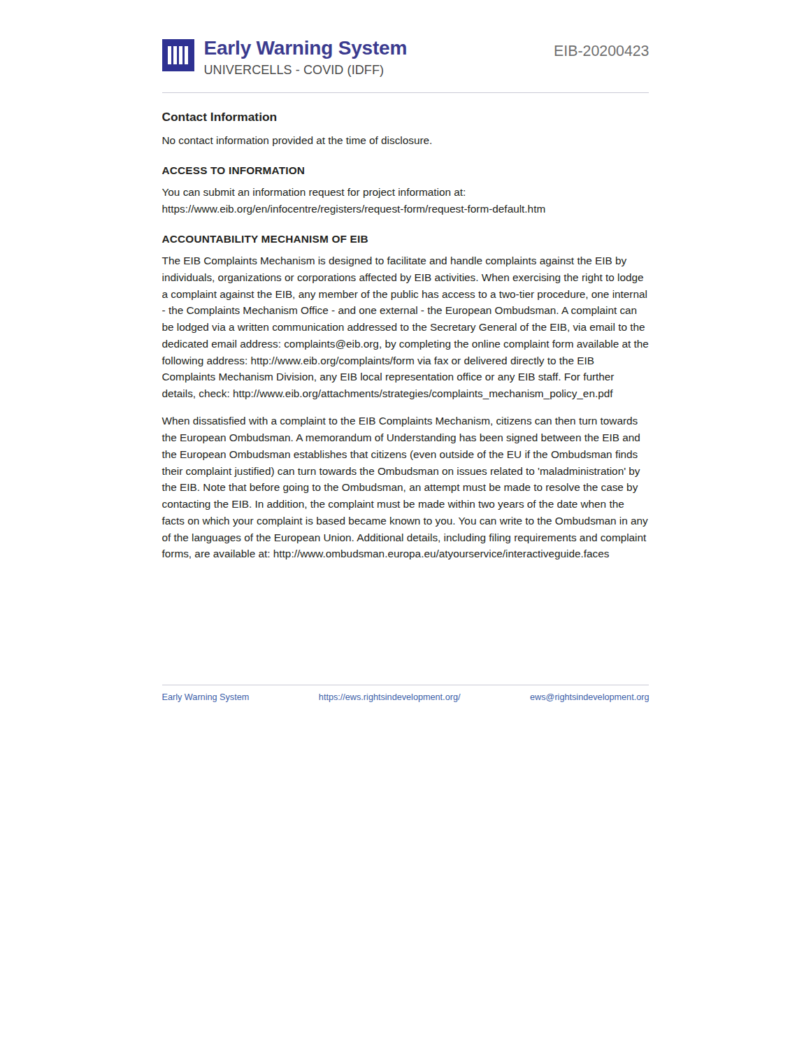Early Warning System
UNIVERCELLS - COVID (IDFF)
EIB-20200423
Contact Information
No contact information provided at the time of disclosure.
ACCESS TO INFORMATION
You can submit an information request for project information at: https://www.eib.org/en/infocentre/registers/request-form/request-form-default.htm
ACCOUNTABILITY MECHANISM OF EIB
The EIB Complaints Mechanism is designed to facilitate and handle complaints against the EIB by individuals, organizations or corporations affected by EIB activities. When exercising the right to lodge a complaint against the EIB, any member of the public has access to a two-tier procedure, one internal - the Complaints Mechanism Office - and one external - the European Ombudsman. A complaint can be lodged via a written communication addressed to the Secretary General of the EIB, via email to the dedicated email address: complaints@eib.org, by completing the online complaint form available at the following address: http://www.eib.org/complaints/form via fax or delivered directly to the EIB Complaints Mechanism Division, any EIB local representation office or any EIB staff. For further details, check: http://www.eib.org/attachments/strategies/complaints_mechanism_policy_en.pdf
When dissatisfied with a complaint to the EIB Complaints Mechanism, citizens can then turn towards the European Ombudsman. A memorandum of Understanding has been signed between the EIB and the European Ombudsman establishes that citizens (even outside of the EU if the Ombudsman finds their complaint justified) can turn towards the Ombudsman on issues related to 'maladministration' by the EIB. Note that before going to the Ombudsman, an attempt must be made to resolve the case by contacting the EIB. In addition, the complaint must be made within two years of the date when the facts on which your complaint is based became known to you. You can write to the Ombudsman in any of the languages of the European Union. Additional details, including filing requirements and complaint forms, are available at: http://www.ombudsman.europa.eu/atyourservice/interactiveguide.faces
Early Warning System
https://ews.rightsindevelopment.org/
ews@rightsindevelopment.org